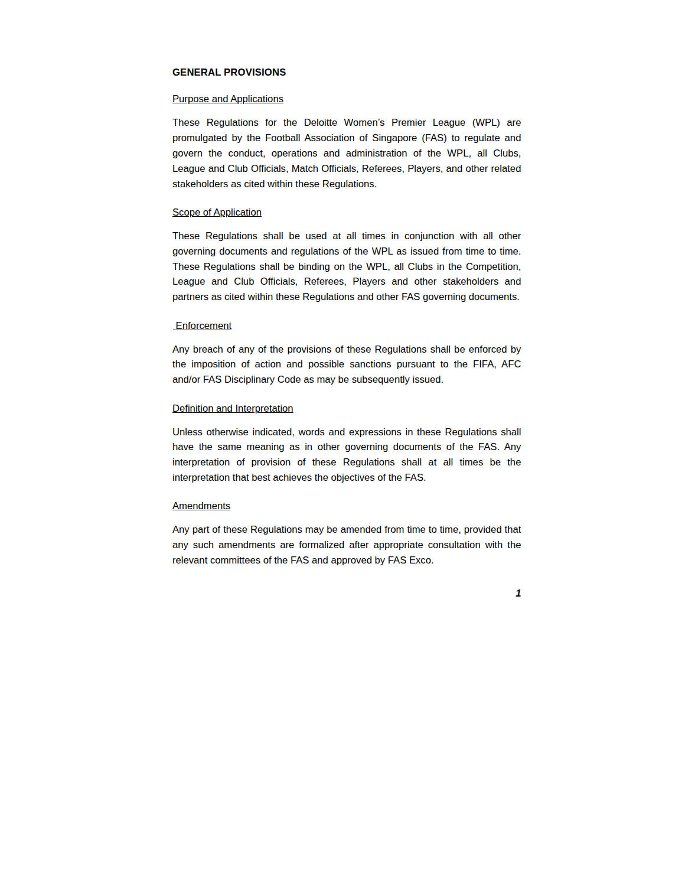GENERAL PROVISIONS
Purpose and Applications
These Regulations for the Deloitte Women’s Premier League (WPL) are promulgated by the Football Association of Singapore (FAS) to regulate and govern the conduct, operations and administration of the WPL, all Clubs, League and Club Officials, Match Officials, Referees, Players, and other related stakeholders as cited within these Regulations.
Scope of Application
These Regulations shall be used at all times in conjunction with all other governing documents and regulations of the WPL as issued from time to time. These Regulations shall be binding on the WPL, all Clubs in the Competition, League and Club Officials, Referees, Players and other stakeholders and partners as cited within these Regulations and other FAS governing documents.
Enforcement
Any breach of any of the provisions of these Regulations shall be enforced by the imposition of action and possible sanctions pursuant to the FIFA, AFC and/or FAS Disciplinary Code as may be subsequently issued.
Definition and Interpretation
Unless otherwise indicated, words and expressions in these Regulations shall have the same meaning as in other governing documents of the FAS. Any interpretation of provision of these Regulations shall at all times be the interpretation that best achieves the objectives of the FAS.
Amendments
Any part of these Regulations may be amended from time to time, provided that any such amendments are formalized after appropriate consultation with the relevant committees of the FAS and approved by FAS Exco.
1